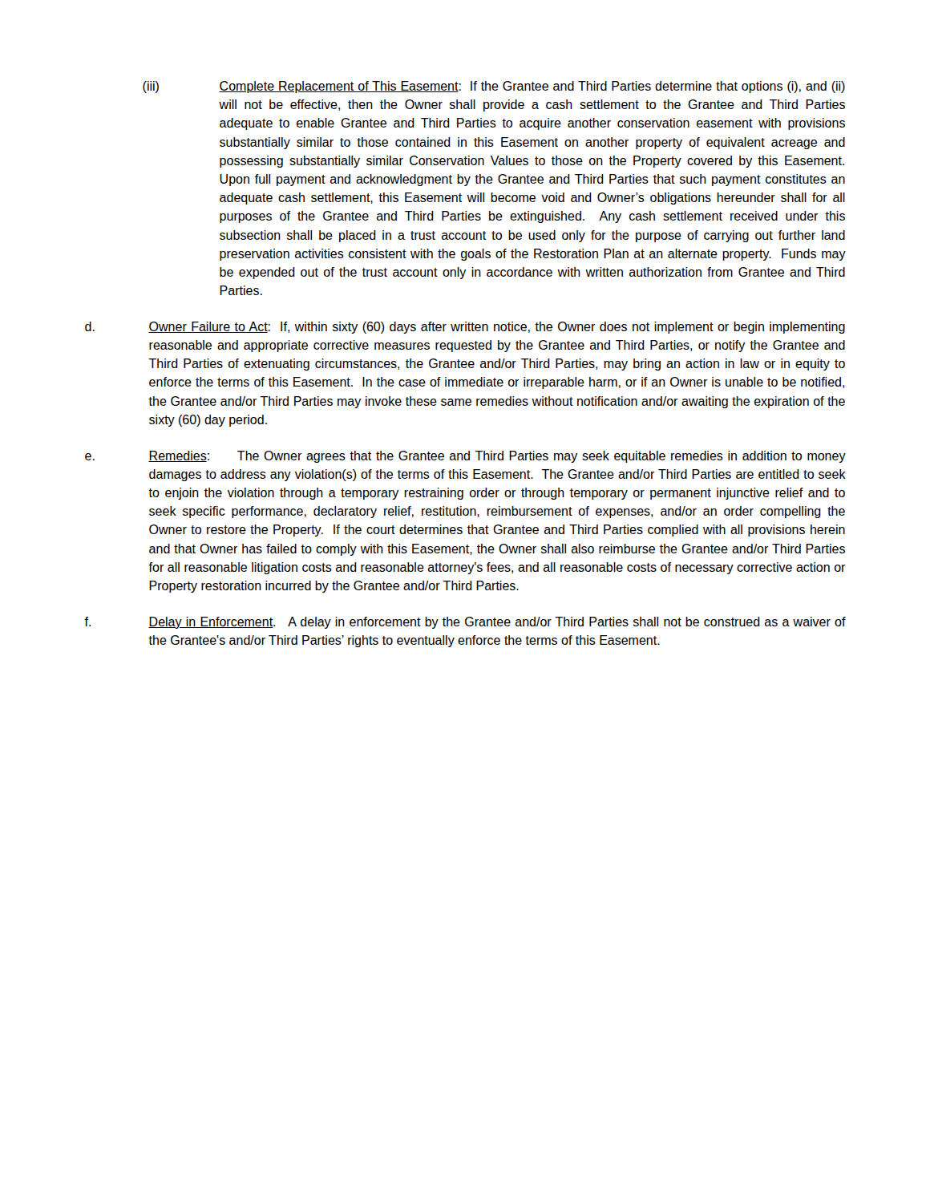(iii)
Complete Replacement of This Easement: If the Grantee and Third Parties determine that options (i), and (ii) will not be effective, then the Owner shall provide a cash settlement to the Grantee and Third Parties adequate to enable Grantee and Third Parties to acquire another conservation easement with provisions substantially similar to those contained in this Easement on another property of equivalent acreage and possessing substantially similar Conservation Values to those on the Property covered by this Easement. Upon full payment and acknowledgment by the Grantee and Third Parties that such payment constitutes an adequate cash settlement, this Easement will become void and Owner’s obligations hereunder shall for all purposes of the Grantee and Third Parties be extinguished. Any cash settlement received under this subsection shall be placed in a trust account to be used only for the purpose of carrying out further land preservation activities consistent with the goals of the Restoration Plan at an alternate property. Funds may be expended out of the trust account only in accordance with written authorization from Grantee and Third Parties.
d.
Owner Failure to Act: If, within sixty (60) days after written notice, the Owner does not implement or begin implementing reasonable and appropriate corrective measures requested by the Grantee and Third Parties, or notify the Grantee and Third Parties of extenuating circumstances, the Grantee and/or Third Parties, may bring an action in law or in equity to enforce the terms of this Easement. In the case of immediate or irreparable harm, or if an Owner is unable to be notified, the Grantee and/or Third Parties may invoke these same remedies without notification and/or awaiting the expiration of the sixty (60) day period.
e.
Remedies: The Owner agrees that the Grantee and Third Parties may seek equitable remedies in addition to money damages to address any violation(s) of the terms of this Easement. The Grantee and/or Third Parties are entitled to seek to enjoin the violation through a temporary restraining order or through temporary or permanent injunctive relief and to seek specific performance, declaratory relief, restitution, reimbursement of expenses, and/or an order compelling the Owner to restore the Property. If the court determines that Grantee and Third Parties complied with all provisions herein and that Owner has failed to comply with this Easement, the Owner shall also reimburse the Grantee and/or Third Parties for all reasonable litigation costs and reasonable attorney's fees, and all reasonable costs of necessary corrective action or Property restoration incurred by the Grantee and/or Third Parties.
f.
Delay in Enforcement. A delay in enforcement by the Grantee and/or Third Parties shall not be construed as a waiver of the Grantee's and/or Third Parties’ rights to eventually enforce the terms of this Easement.